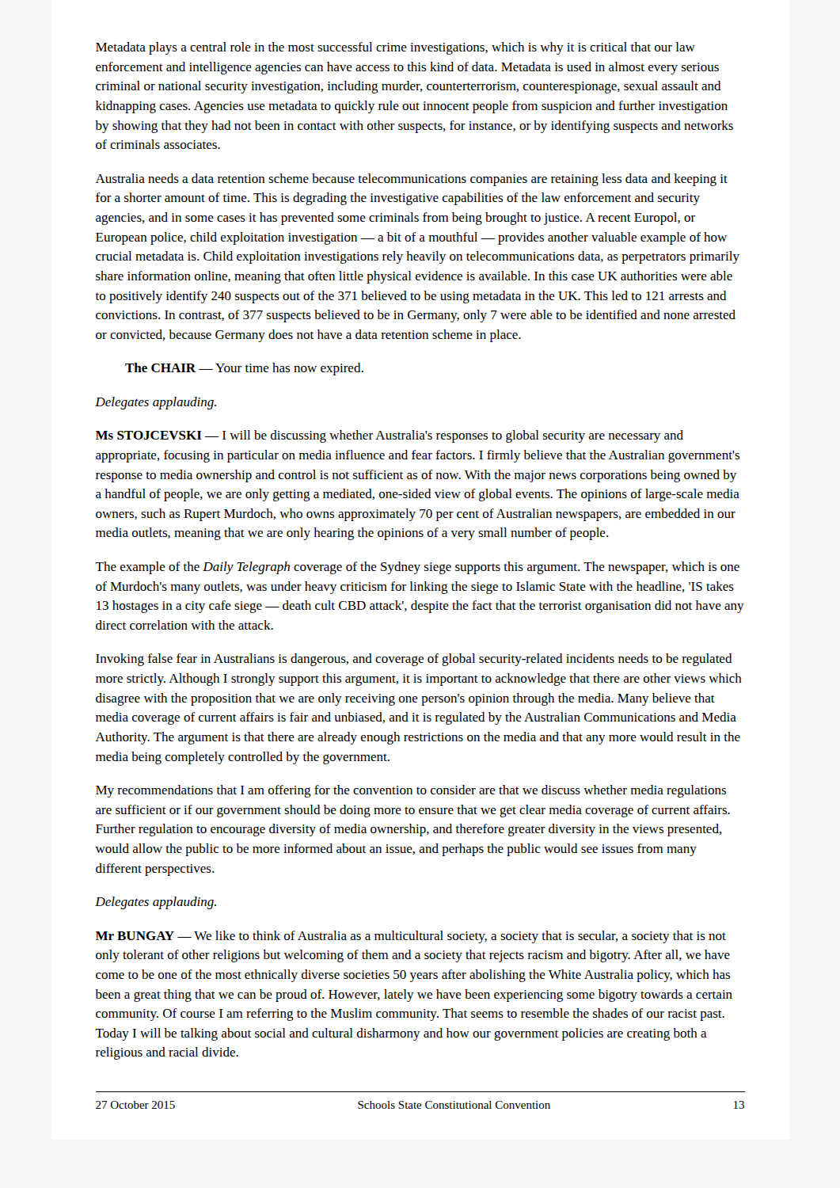Metadata plays a central role in the most successful crime investigations, which is why it is critical that our law enforcement and intelligence agencies can have access to this kind of data. Metadata is used in almost every serious criminal or national security investigation, including murder, counterterrorism, counterespionage, sexual assault and kidnapping cases. Agencies use metadata to quickly rule out innocent people from suspicion and further investigation by showing that they had not been in contact with other suspects, for instance, or by identifying suspects and networks of criminals associates.
Australia needs a data retention scheme because telecommunications companies are retaining less data and keeping it for a shorter amount of time. This is degrading the investigative capabilities of the law enforcement and security agencies, and in some cases it has prevented some criminals from being brought to justice. A recent Europol, or European police, child exploitation investigation — a bit of a mouthful — provides another valuable example of how crucial metadata is. Child exploitation investigations rely heavily on telecommunications data, as perpetrators primarily share information online, meaning that often little physical evidence is available. In this case UK authorities were able to positively identify 240 suspects out of the 371 believed to be using metadata in the UK. This led to 121 arrests and convictions. In contrast, of 377 suspects believed to be in Germany, only 7 were able to be identified and none arrested or convicted, because Germany does not have a data retention scheme in place.
The CHAIR — Your time has now expired.
Delegates applauding.
Ms STOJCEVSKI — I will be discussing whether Australia's responses to global security are necessary and appropriate, focusing in particular on media influence and fear factors. I firmly believe that the Australian government's response to media ownership and control is not sufficient as of now. With the major news corporations being owned by a handful of people, we are only getting a mediated, one-sided view of global events. The opinions of large-scale media owners, such as Rupert Murdoch, who owns approximately 70 per cent of Australian newspapers, are embedded in our media outlets, meaning that we are only hearing the opinions of a very small number of people.
The example of the Daily Telegraph coverage of the Sydney siege supports this argument. The newspaper, which is one of Murdoch's many outlets, was under heavy criticism for linking the siege to Islamic State with the headline, 'IS takes 13 hostages in a city cafe siege — death cult CBD attack', despite the fact that the terrorist organisation did not have any direct correlation with the attack.
Invoking false fear in Australians is dangerous, and coverage of global security-related incidents needs to be regulated more strictly. Although I strongly support this argument, it is important to acknowledge that there are other views which disagree with the proposition that we are only receiving one person's opinion through the media. Many believe that media coverage of current affairs is fair and unbiased, and it is regulated by the Australian Communications and Media Authority. The argument is that there are already enough restrictions on the media and that any more would result in the media being completely controlled by the government.
My recommendations that I am offering for the convention to consider are that we discuss whether media regulations are sufficient or if our government should be doing more to ensure that we get clear media coverage of current affairs. Further regulation to encourage diversity of media ownership, and therefore greater diversity in the views presented, would allow the public to be more informed about an issue, and perhaps the public would see issues from many different perspectives.
Delegates applauding.
Mr BUNGAY — We like to think of Australia as a multicultural society, a society that is secular, a society that is not only tolerant of other religions but welcoming of them and a society that rejects racism and bigotry. After all, we have come to be one of the most ethnically diverse societies 50 years after abolishing the White Australia policy, which has been a great thing that we can be proud of. However, lately we have been experiencing some bigotry towards a certain community. Of course I am referring to the Muslim community. That seems to resemble the shades of our racist past. Today I will be talking about social and cultural disharmony and how our government policies are creating both a religious and racial divide.
27 October 2015 Schools State Constitutional Convention 13